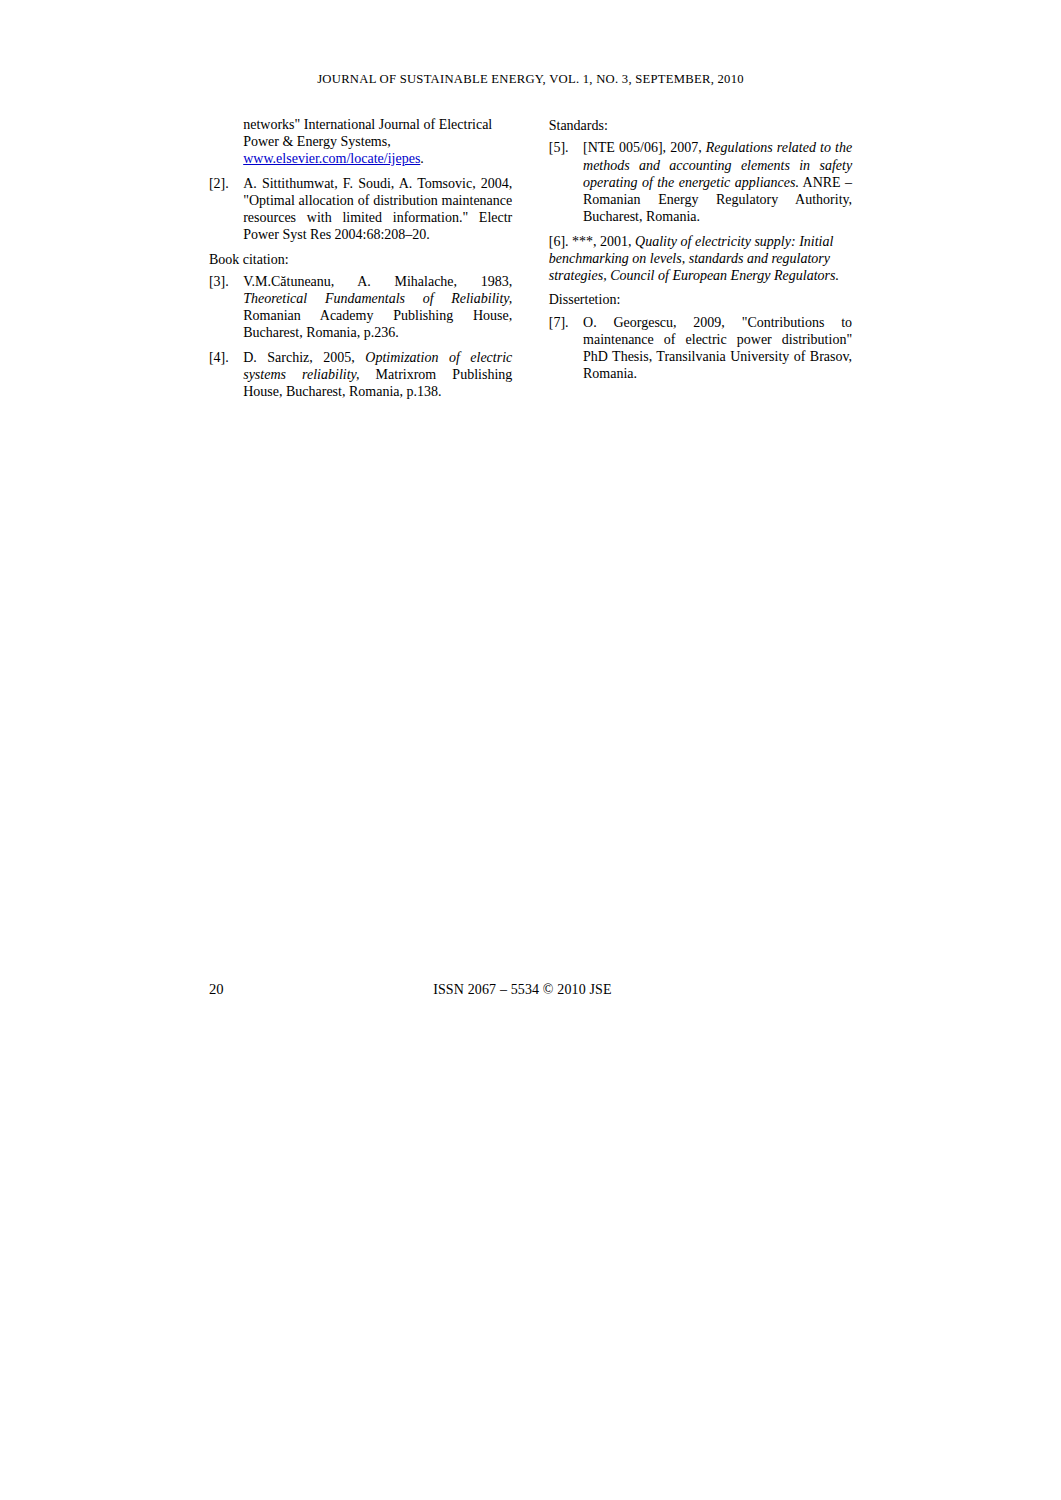JOURNAL OF SUSTAINABLE ENERGY, VOL. 1, NO. 3, SEPTEMBER, 2010
networks" International Journal of Electrical Power & Energy Systems, www.elsevier.com/locate/ijepes.
[2]. A. Sittithumwat, F. Soudi, A. Tomsovic, 2004, "Optimal allocation of distribution maintenance resources with limited information." Electr Power Syst Res 2004:68:208–20.
Book citation:
[3]. V.M.Cătuneanu, A. Mihalache, 1983, Theoretical Fundamentals of Reliability, Romanian Academy Publishing House, Bucharest, Romania, p.236.
[4]. D. Sarchiz, 2005, Optimization of electric systems reliability, Matrixrom Publishing House, Bucharest, Romania, p.138.
Standards:
[5].[NTE 005/06], 2007, Regulations related to the methods and accounting elements in safety operating of the energetic appliances. ANRE – Romanian Energy Regulatory Authority, Bucharest, Romania.
[6]. ***, 2001, Quality of electricity supply: Initial
benchmarking on levels, standards and regulatory
strategies, Council of European Energy Regulators.
Dissertetion:
[7]. O. Georgescu, 2009, "Contributions to maintenance of electric power distribution" PhD Thesis, Transilvania University of Brasov, Romania.
20
ISSN 2067 – 5534 © 2010 JSE